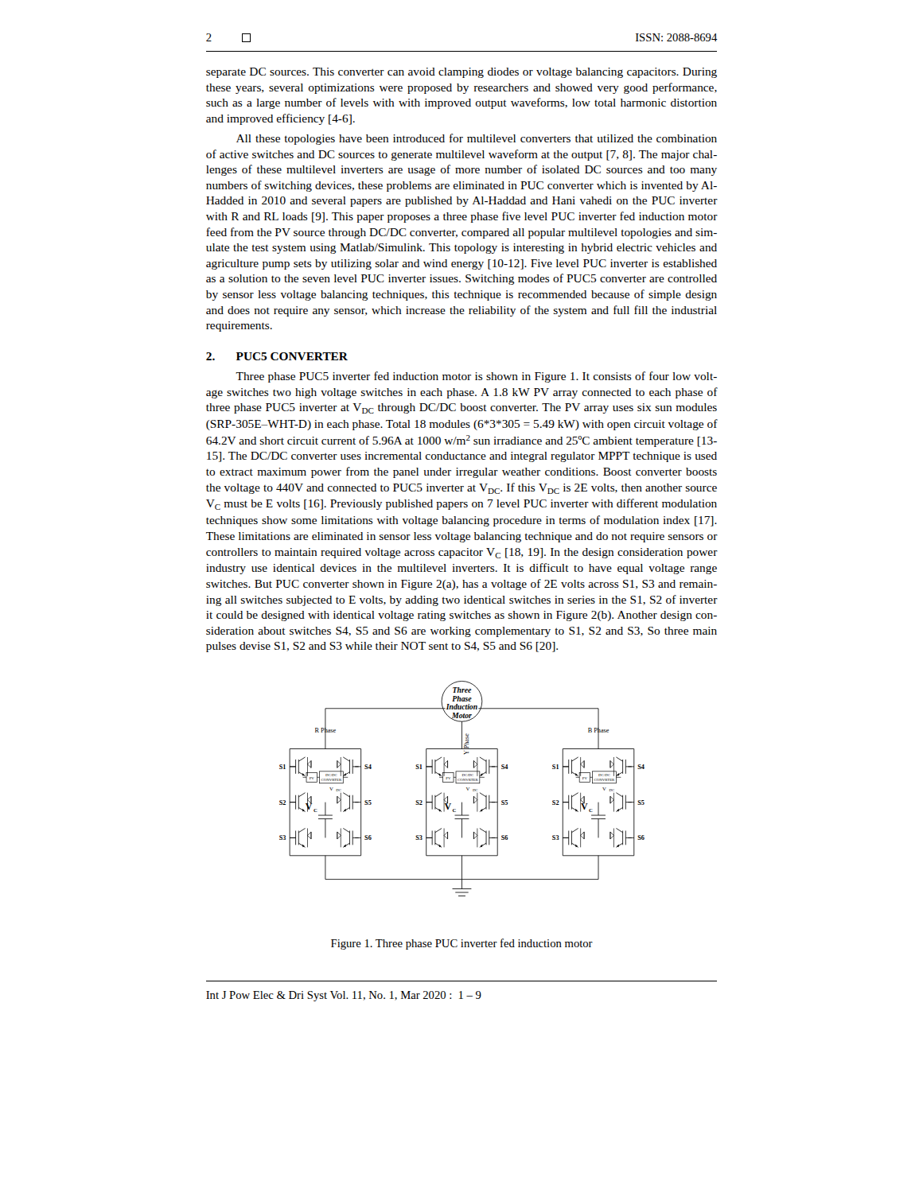2
ISSN: 2088-8694
separate DC sources. This converter can avoid clamping diodes or voltage balancing capacitors. During these years, several optimizations were proposed by researchers and showed very good performance, such as a large number of levels with with improved output waveforms, low total harmonic distortion and improved efficiency [4-6].
All these topologies have been introduced for multilevel converters that utilized the combination of active switches and DC sources to generate multilevel waveform at the output [7, 8]. The major challenges of these multilevel inverters are usage of more number of isolated DC sources and too many numbers of switching devices, these problems are eliminated in PUC converter which is invented by Al-Hadded in 2010 and several papers are published by Al-Haddad and Hani vahedi on the PUC inverter with R and RL loads [9]. This paper proposes a three phase five level PUC inverter fed induction motor feed from the PV source through DC/DC converter, compared all popular multilevel topologies and simulate the test system using Matlab/Simulink. This topology is interesting in hybrid electric vehicles and agriculture pump sets by utilizing solar and wind energy [10-12]. Five level PUC inverter is established as a solution to the seven level PUC inverter issues. Switching modes of PUC5 converter are controlled by sensor less voltage balancing techniques, this technique is recommended because of simple design and does not require any sensor, which increase the reliability of the system and full fill the industrial requirements.
2. PUC5 CONVERTER
Three phase PUC5 inverter fed induction motor is shown in Figure 1. It consists of four low voltage switches two high voltage switches in each phase. A 1.8 kW PV array connected to each phase of three phase PUC5 inverter at VDC through DC/DC boost converter. The PV array uses six sun modules (SRP-305E–WHT-D) in each phase. Total 18 modules (6*3*305 = 5.49 kW) with open circuit voltage of 64.2V and short circuit current of 5.96A at 1000 w/m2 sun irradiance and 25ºC ambient temperature [13-15]. The DC/DC converter uses incremental conductance and integral regulator MPPT technique is used to extract maximum power from the panel under irregular weather conditions. Boost converter boosts the voltage to 440V and connected to PUC5 inverter at VDC. If this VDC is 2E volts, then another source VC must be E volts [16]. Previously published papers on 7 level PUC inverter with different modulation techniques show some limitations with voltage balancing procedure in terms of modulation index [17]. These limitations are eliminated in sensor less voltage balancing technique and do not require sensors or controllers to maintain required voltage across capacitor VC [18, 19]. In the design consideration power industry use identical devices in the multilevel inverters. It is difficult to have equal voltage range switches. But PUC converter shown in Figure 2(a), has a voltage of 2E volts across S1, S3 and remaining all switches subjected to E volts, by adding two identical switches in series in the S1, S2 of inverter it could be designed with identical voltage rating switches as shown in Figure 2(b). Another design consideration about switches S4, S5 and S6 are working complementary to S1, S2 and S3, So three main pulses devise S1, S2 and S3 while their NOT sent to S4, S5 and S6 [20].
Three Phase Induction Motor R Phase B Phase Y Phase S1 S2 S3 S4 S5 S6 PV DC/DC CONVRTER V DC V C S1 S2 S3 S4 S5 S6 PV DC/DC CONVRTER V DC V C S1 S2 S3 S4 S5 S6 PV DC/DC CONVRTER V DC V C
Figure 1. Three phase PUC inverter fed induction motor
Int J Pow Elec & Dri Syst Vol. 11, No. 1, Mar 2020 : 1 – 9